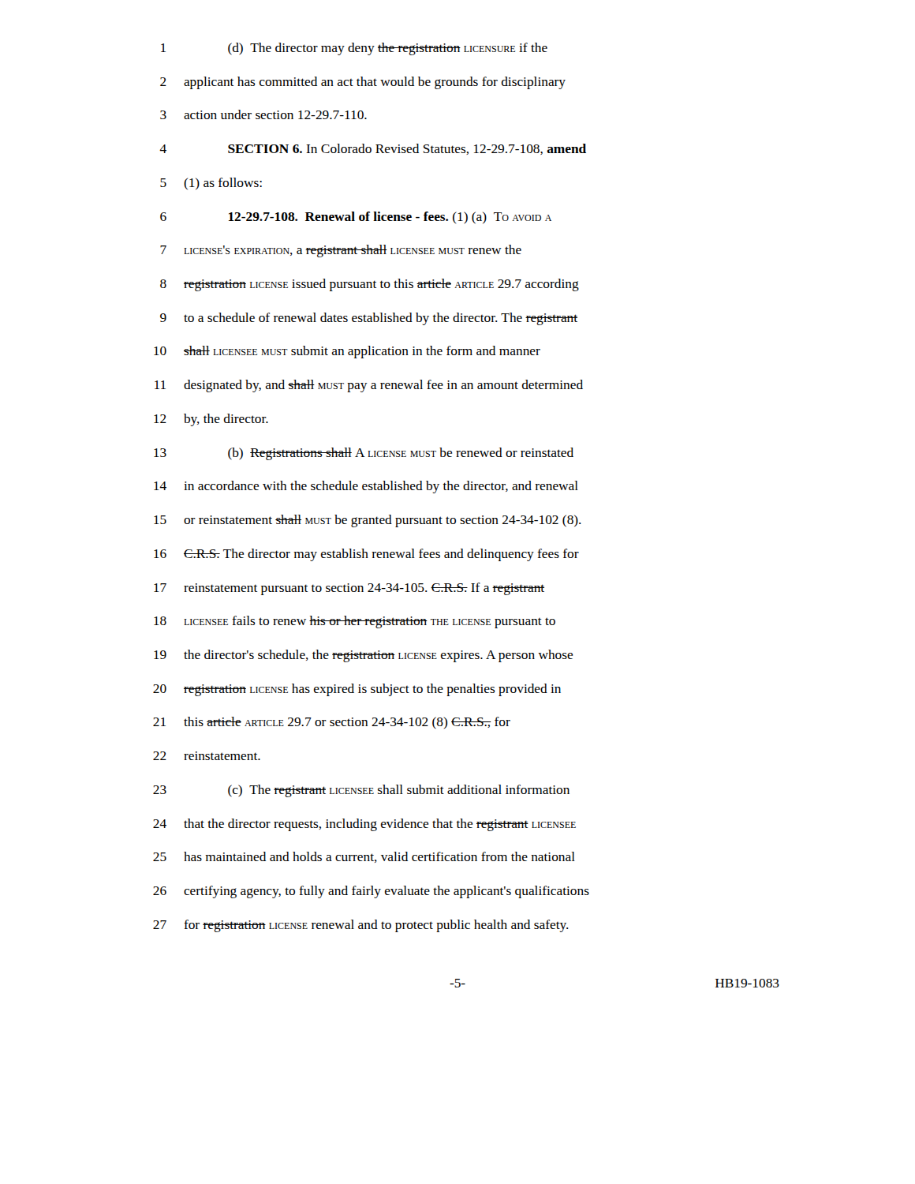| 1 | (d) The director may deny the registration licensure if the |
| 2 | applicant has committed an act that would be grounds for disciplinary |
| 3 | action under section 12-29.7-110. |
| 4 | SECTION 6. In Colorado Revised Statutes, 12-29.7-108, amend |
| 5 | (1) as follows: |
| 6 | 12-29.7-108. Renewal of license - fees. (1) (a) To avoid a |
| 7 | license's expiration , a registrant shall licensee must renew the |
| 8 | registration license issued pursuant to this article article 29.7 according |
| 9 | to a schedule of renewal dates established by the director. The registrant |
| 10 | shall licensee must submit an application in the form and manner |
| 11 | designated by, and shall must pay a renewal fee in an amount determined |
| 12 | by, the director. |
| 13 | (b) Registrations shall A license must be renewed or reinstated |
| 14 | in accordance with the schedule established by the director, and renewal |
| 15 | or reinstatement shall must be granted pursuant to section 24-34-102 (8). |
| 16 | C.R.S. The director may establish renewal fees and delinquency fees for |
| 17 | reinstatement pursuant to section 24-34-105. C.R.S. If a registrant |
| 18 | licensee fails to renew his or her registration the license pursuant to |
| 19 | the director's schedule, the registration license expires. A person whose |
| 20 | registration license has expired is subject to the penalties provided in |
| 21 | this article article 29.7 or section 24-34-102 (8) C.R.S., for |
| 22 | reinstatement. |
| 23 | (c) The registrant licensee shall submit additional information |
| 24 | that the director requests, including evidence that the registrant licensee |
| 25 | has maintained and holds a current, valid certification from the national |
| 26 | certifying agency, to fully and fairly evaluate the applicant's qualifications |
| 27 | for registration license renewal and to protect public health and safety. |
-5- HB19-1083